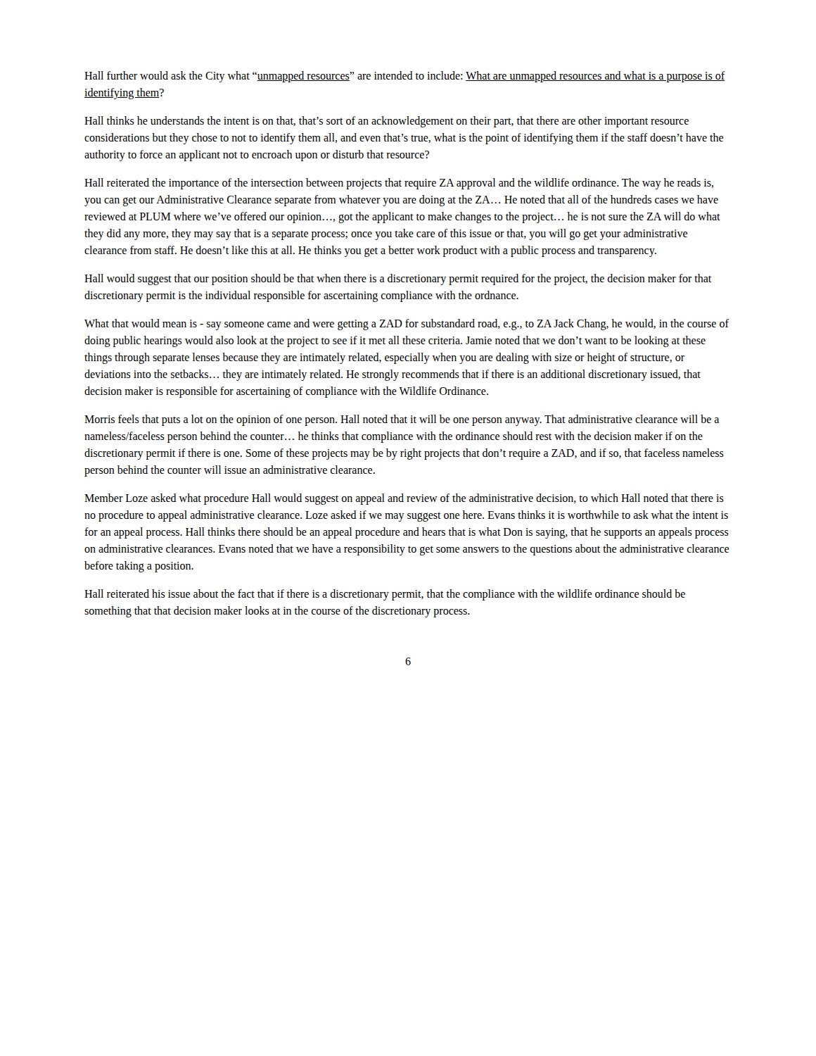Hall further would ask the City what “unmapped resources” are intended to include: What are unmapped resources and what is a purpose is of identifying them?
Hall thinks he understands the intent is on that, that’s sort of an acknowledgement on their part, that there are other important resource considerations but they chose to not to identify them all, and even that’s true, what is the point of identifying them if the staff doesn’t have the authority to force an applicant not to encroach upon or disturb that resource?
Hall reiterated the importance of the intersection between projects that require ZA approval and the wildlife ordinance. The way he reads is, you can get our Administrative Clearance separate from whatever you are doing at the ZA… He noted that all of the hundreds cases we have reviewed at PLUM where we’ve offered our opinion…, got the applicant to make changes to the project… he is not sure the ZA will do what they did any more, they may say that is a separate process; once you take care of this issue or that, you will go get your administrative clearance from staff. He doesn’t like this at all. He thinks you get a better work product with a public process and transparency.
Hall would suggest that our position should be that when there is a discretionary permit required for the project, the decision maker for that discretionary permit is the individual responsible for ascertaining compliance with the ordnance.
What that would mean is - say someone came and were getting a ZAD for substandard road, e.g., to ZA Jack Chang, he would, in the course of doing public hearings would also look at the project to see if it met all these criteria. Jamie noted that we don’t want to be looking at these things through separate lenses because they are intimately related, especially when you are dealing with size or height of structure, or deviations into the setbacks… they are intimately related. He strongly recommends that if there is an additional discretionary issued, that decision maker is responsible for ascertaining of compliance with the Wildlife Ordinance.
Morris feels that puts a lot on the opinion of one person. Hall noted that it will be one person anyway. That administrative clearance will be a nameless/faceless person behind the counter… he thinks that compliance with the ordinance should rest with the decision maker if on the discretionary permit if there is one. Some of these projects may be by right projects that don’t require a ZAD, and if so, that faceless nameless person behind the counter will issue an administrative clearance.
Member Loze asked what procedure Hall would suggest on appeal and review of the administrative decision, to which Hall noted that there is no procedure to appeal administrative clearance. Loze asked if we may suggest one here. Evans thinks it is worthwhile to ask what the intent is for an appeal process. Hall thinks there should be an appeal procedure and hears that is what Don is saying, that he supports an appeals process on administrative clearances. Evans noted that we have a responsibility to get some answers to the questions about the administrative clearance before taking a position.
Hall reiterated his issue about the fact that if there is a discretionary permit, that the compliance with the wildlife ordinance should be something that that decision maker looks at in the course of the discretionary process.
6